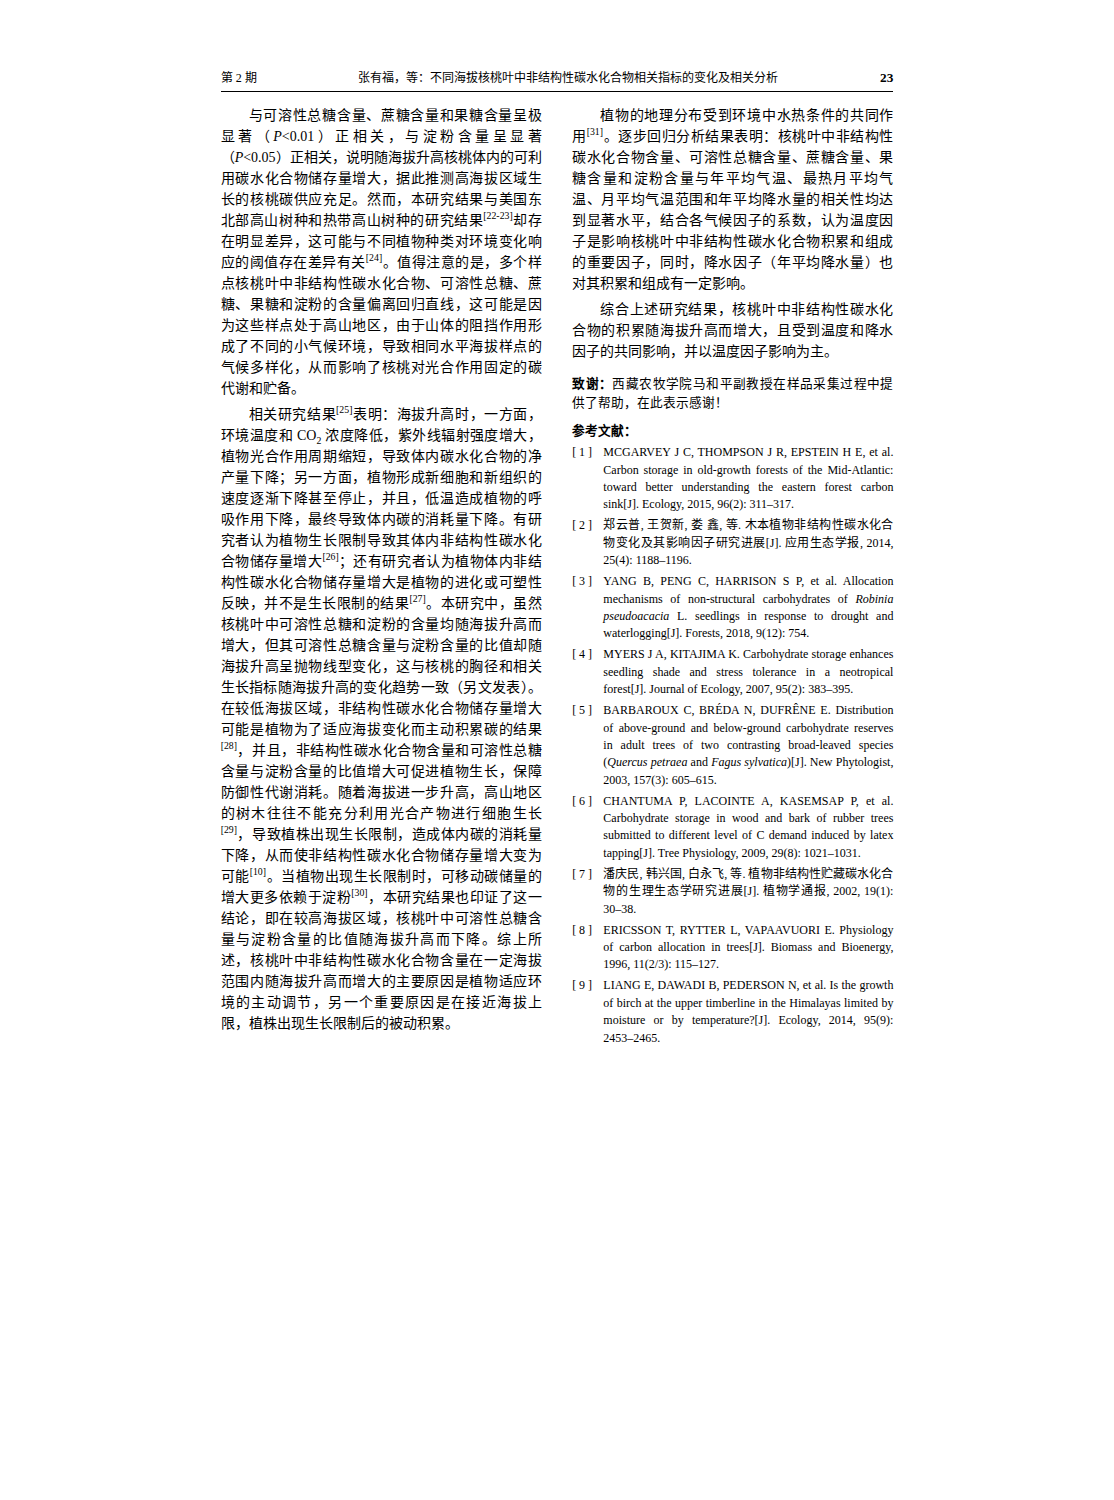第 2 期
张有福，等：不同海拔核桃叶中非结构性碳水化合物相关指标的变化及相关分析
23
与可溶性总糖含量、蔗糖含量和果糖含量呈极显著（P<0.01）正相关，与淀粉含量呈显著（P<0.05）正相关，说明随海拔升高核桃体内的可利用碳水化合物储存量增大，据此推测高海拔区域生长的核桃碳供应充足。然而，本研究结果与美国东北部高山树种和热带高山树种的研究结果[22-23]却存在明显差异，这可能与不同植物种类对环境变化响应的阈值存在差异有关[24]。值得注意的是，多个样点核桃叶中非结构性碳水化合物、可溶性总糖、蔗糖、果糖和淀粉的含量偏离回归直线，这可能是因为这些样点处于高山地区，由于山体的阻挡作用形成了不同的小气候环境，导致相同水平海拔样点的气候多样化，从而影响了核桃对光合作用固定的碳代谢和贮备。
相关研究结果[25]表明：海拔升高时，一方面，环境温度和 CO2 浓度降低，紫外线辐射强度增大，植物光合作用周期缩短，导致体内碳水化合物的净产量下降；另一方面，植物形成新细胞和新组织的速度逐渐下降甚至停止，并且，低温造成植物的呼吸作用下降，最终导致体内碳的消耗量下降。有研究者认为植物生长限制导致其体内非结构性碳水化合物储存量增大[26]；还有研究者认为植物体内非结构性碳水化合物储存量增大是植物的进化或可塑性反映，并不是生长限制的结果[27]。本研究中，虽然核桃叶中可溶性总糖和淀粉的含量均随海拔升高而增大，但其可溶性总糖含量与淀粉含量的比值却随海拔升高呈抛物线型变化，这与核桃的胸径和相关生长指标随海拔升高的变化趋势一致（另文发表）。在较低海拔区域，非结构性碳水化合物储存量增大可能是植物为了适应海拔变化而主动积累碳的结果[28]，并且，非结构性碳水化合物含量和可溶性总糖含量与淀粉含量的比值增大可促进植物生长，保障防御性代谢消耗。随着海拔进一步升高，高山地区的树木往往不能充分利用光合产物进行细胞生长[29]，导致植株出现生长限制，造成体内碳的消耗量下降，从而使非结构性碳水化合物储存量增大变为可能[10]。当植物出现生长限制时，可移动碳储量的增大更多依赖于淀粉[30]，本研究结果也印证了这一结论，即在较高海拔区域，核桃叶中可溶性总糖含量与淀粉含量的比值随海拔升高而下降。综上所述，核桃叶中非结构性碳水化合物含量在一定海拔范围内随海拔升高而增大的主要原因是植物适应环境的主动调节，另一个重要原因是在接近海拔上限，植株出现生长限制后的被动积累。
植物的地理分布受到环境中水热条件的共同作用[31]。逐步回归分析结果表明：核桃叶中非结构性碳水化合物含量、可溶性总糖含量、蔗糖含量、果糖含量和淀粉含量与年平均气温、最热月平均气温、月平均气温范围和年平均降水量的相关性均达到显著水平，结合各气候因子的系数，认为温度因子是影响核桃叶中非结构性碳水化合物积累和组成的重要因子，同时，降水因子（年平均降水量）也对其积累和组成有一定影响。
综合上述研究结果，核桃叶中非结构性碳水化合物的积累随海拔升高而增大，且受到温度和降水因子的共同影响，并以温度因子影响为主。
致谢：西藏农牧学院马和平副教授在样品采集过程中提供了帮助，在此表示感谢！
参考文献：
[ 1 ]
MCGARVEY J C, THOMPSON J R, EPSTEIN H E, et al. Carbon storage in old-growth forests of the Mid-Atlantic: toward better understanding the eastern forest carbon sink[J]. Ecology, 2015, 96(2): 311–317.
[ 2 ]
郑云普, 王贺新, 娄 鑫, 等. 木本植物非结构性碳水化合物变化及其影响因子研究进展[J]. 应用生态学报, 2014, 25(4): 1188–1196.
[ 3 ]
YANG B, PENG C, HARRISON S P, et al. Allocation mechanisms of non-structural carbohydrates of Robinia pseudoacacia L. seedlings in response to drought and waterlogging[J]. Forests, 2018, 9(12): 754.
[ 4 ]
MYERS J A, KITAJIMA K. Carbohydrate storage enhances seedling shade and stress tolerance in a neotropical forest[J]. Journal of Ecology, 2007, 95(2): 383–395.
[ 5 ]
BARBAROUX C, BRÉDA N, DUFRÊNE E. Distribution of above-ground and below-ground carbohydrate reserves in adult trees of two contrasting broad-leaved species (Quercus petraea and Fagus sylvatica)[J]. New Phytologist, 2003, 157(3): 605–615.
[ 6 ]
CHANTUMA P, LACOINTE A, KASEMSAP P, et al. Carbohydrate storage in wood and bark of rubber trees submitted to different level of C demand induced by latex tapping[J]. Tree Physiology, 2009, 29(8): 1021–1031.
[ 7 ]
潘庆民, 韩兴国, 白永飞, 等. 植物非结构性贮藏碳水化合物的生理生态学研究进展[J]. 植物学通报, 2002, 19(1): 30–38.
[ 8 ]
ERICSSON T, RYTTER L, VAPAAVUORI E. Physiology of carbon allocation in trees[J]. Biomass and Bioenergy, 1996, 11(2/3): 115–127.
[ 9 ]
LIANG E, DAWADI B, PEDERSON N, et al. Is the growth of birch at the upper timberline in the Himalayas limited by moisture or by temperature?[J]. Ecology, 2014, 95(9): 2453–2465.